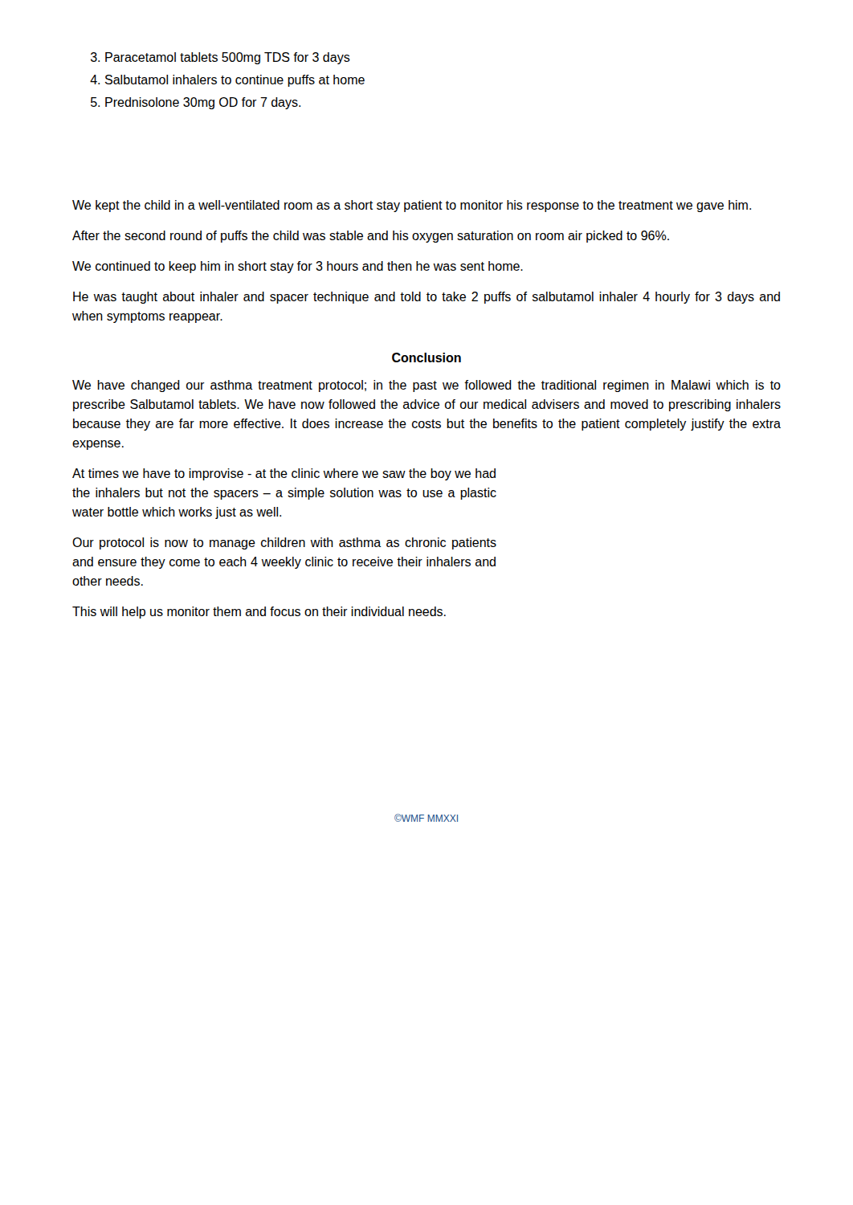Paracetamol tablets 500mg TDS for 3 days
Salbutamol inhalers to continue puffs at home
Prednisolone 30mg OD for 7 days.
We kept the child in a well-ventilated room as a short stay patient to monitor his response to the treatment we gave him.
After the second round of puffs the child was stable and his oxygen saturation on room air picked to 96%.
We continued to keep him in short stay for 3 hours and then he was sent home.
He was taught about inhaler and spacer technique and told to take 2 puffs of salbutamol inhaler 4 hourly for 3 days and when symptoms reappear.
Conclusion
We have changed our asthma treatment protocol; in the past we followed the traditional regimen in Malawi which is to prescribe Salbutamol tablets. We have now followed the advice of our medical advisers and moved to prescribing inhalers because they are far more effective. It does increase the costs but the benefits to the patient completely justify the extra expense.
At times we have to improvise - at the clinic where we saw the boy we had the inhalers but not the spacers – a simple solution was to use a plastic water bottle which works just as well.
Our protocol is now to manage children with asthma as chronic patients and ensure they come to each 4 weekly clinic to receive their inhalers and other needs.
This will help us monitor them and focus on their individual needs.
©WMF MMXXI